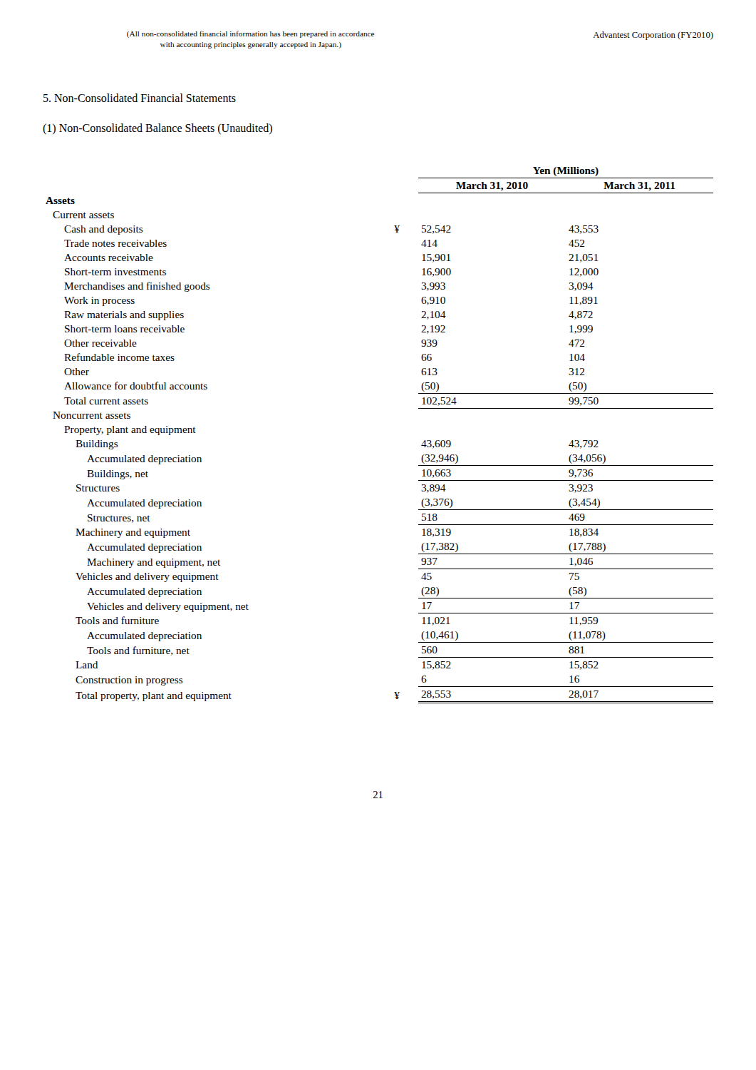(All non-consolidated financial information has been prepared in accordance
with accounting principles generally accepted in Japan.)
Advantest Corporation (FY2010)
5. Non-Consolidated Financial Statements
(1) Non-Consolidated Balance Sheets (Unaudited)
| | | Yen (Millions) |
| --- | --- | --- |
| | | March 31, 2010 | March 31, 2011 |
| Assets | | | |
| Current assets | | | |
| Cash and deposits | ¥ | 52,542 | 43,553 |
| Trade notes receivables | | 414 | 452 |
| Accounts receivable | | 15,901 | 21,051 |
| Short-term investments | | 16,900 | 12,000 |
| Merchandises and finished goods | | 3,993 | 3,094 |
| Work in process | | 6,910 | 11,891 |
| Raw materials and supplies | | 2,104 | 4,872 |
| Short-term loans receivable | | 2,192 | 1,999 |
| Other receivable | | 939 | 472 |
| Refundable income taxes | | 66 | 104 |
| Other | | 613 | 312 |
| Allowance for doubtful accounts | | (50) | (50) |
| Total current assets | | 102,524 | 99,750 |
| Noncurrent assets | | | |
| Property, plant and equipment | | | |
| Buildings | | 43,609 | 43,792 |
| Accumulated depreciation | | (32,946) | (34,056) |
| Buildings, net | | 10,663 | 9,736 |
| Structures | | 3,894 | 3,923 |
| Accumulated depreciation | | (3,376) | (3,454) |
| Structures, net | | 518 | 469 |
| Machinery and equipment | | 18,319 | 18,834 |
| Accumulated depreciation | | (17,382) | (17,788) |
| Machinery and equipment, net | | 937 | 1,046 |
| Vehicles and delivery equipment | | 45 | 75 |
| Accumulated depreciation | | (28) | (58) |
| Vehicles and delivery equipment, net | | 17 | 17 |
| Tools and furniture | | 11,021 | 11,959 |
| Accumulated depreciation | | (10,461) | (11,078) |
| Tools and furniture, net | | 560 | 881 |
| Land | | 15,852 | 15,852 |
| Construction in progress | | 6 | 16 |
| Total property, plant and equipment | ¥ | 28,553 | 28,017 |
21